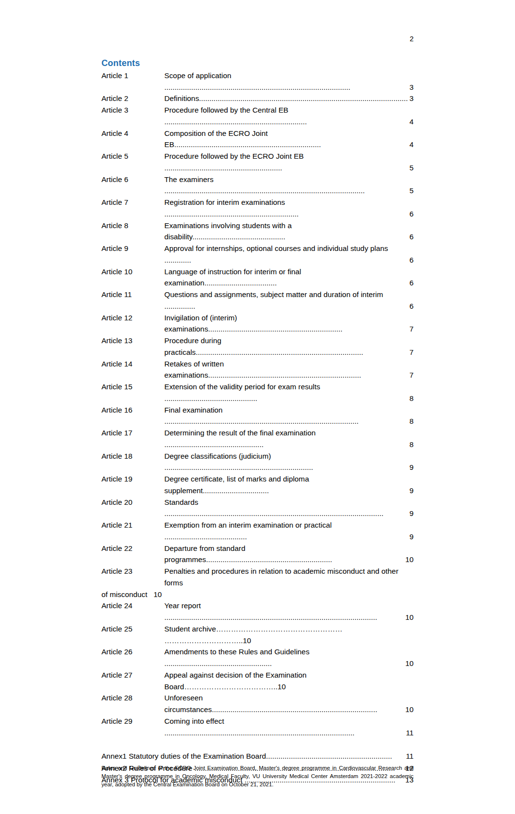2
Contents
| Article 1 | Scope of application .......................................................................................... 3 |
| Article 2 | Definitions ..................................................................................................... 3 |
| Article 3 | Procedure followed by the Central EB ..................................................................... 4 |
| Article 4 | Composition of the ECRO Joint EB ....................................................................... 4 |
| Article 5 | Procedure followed by the ECRO Joint EB ......................................................... 5 |
| Article 6 | The examiners ................................................................................................. 5 |
| Article 7 | Registration for interim examinations ................................................................. 6 |
| Article 8 | Examinations involving students with a disability ............................................. 6 |
| Article 9 | Approval for internships, optional courses and individual study plans ............. 6 |
| Article 10 | Language of instruction for interim or final examination ................................... 6 |
| Article 11 | Questions and assignments, subject matter and duration of interim ............... 6 |
| Article 12 | Invigilation of (interim) examinations ................................................................. 7 |
| Article 13 | Procedure during practicals ................................................................................. 7 |
| Article 14 | Retakes of written examinations .......................................................................... 7 |
| Article 15 | Extension of the validity period for exam results ............................................. 8 |
| Article 16 | Final examination .............................................................................................. 8 |
| Article 17 | Determining the result of the final examination ................................................ 8 |
| Article 18 | Degree classifications (judicium) ........................................................................ 9 |
| Article 19 | Degree certificate, list of marks and diploma supplement ................................ 9 |
| Article 20 | Standards .......................................................................................................... 9 |
| Article 21 | Exemption from an interim examination or practical ........................................ 9 |
| Article 22 | Departure from standard programmes ............................................................. 10 |
| Article 23 | Penalties and procedures in relation to academic misconduct and other forms |
| of misconduct 10 |
| Article 24 | Year report ....................................................................................................... 10 |
| Article 25 | Student archive…………………………………………… …………………………..10 |
| Article 26 | Amendments to these Rules and Guidelines .................................................... 10 |
| Article 27 | Appeal against decision of the Examination Board………………………………..10 |
| Article 28 | Unforeseen circumstances ................................................................................ 10 |
| Article 29 | Coming into effect ............................................................................................ 11 |
Annex1 Statutory duties of the Examination Board............................................................. 11
Annex2 Rules of Procedure ................................................................................................. 12
Annex 3 Protocol for academic misconduct ......................................................................... 13
Rules and Guidelines of the ECRO Joint Examination Board, Master's degree programme in Cardiovascular Research and Master's degree programme in Oncology, Medical Faculty, VU University Medical Center Amsterdam 2021-2022 academic year, adopted by the Central Examination Board on October 21, 2021.